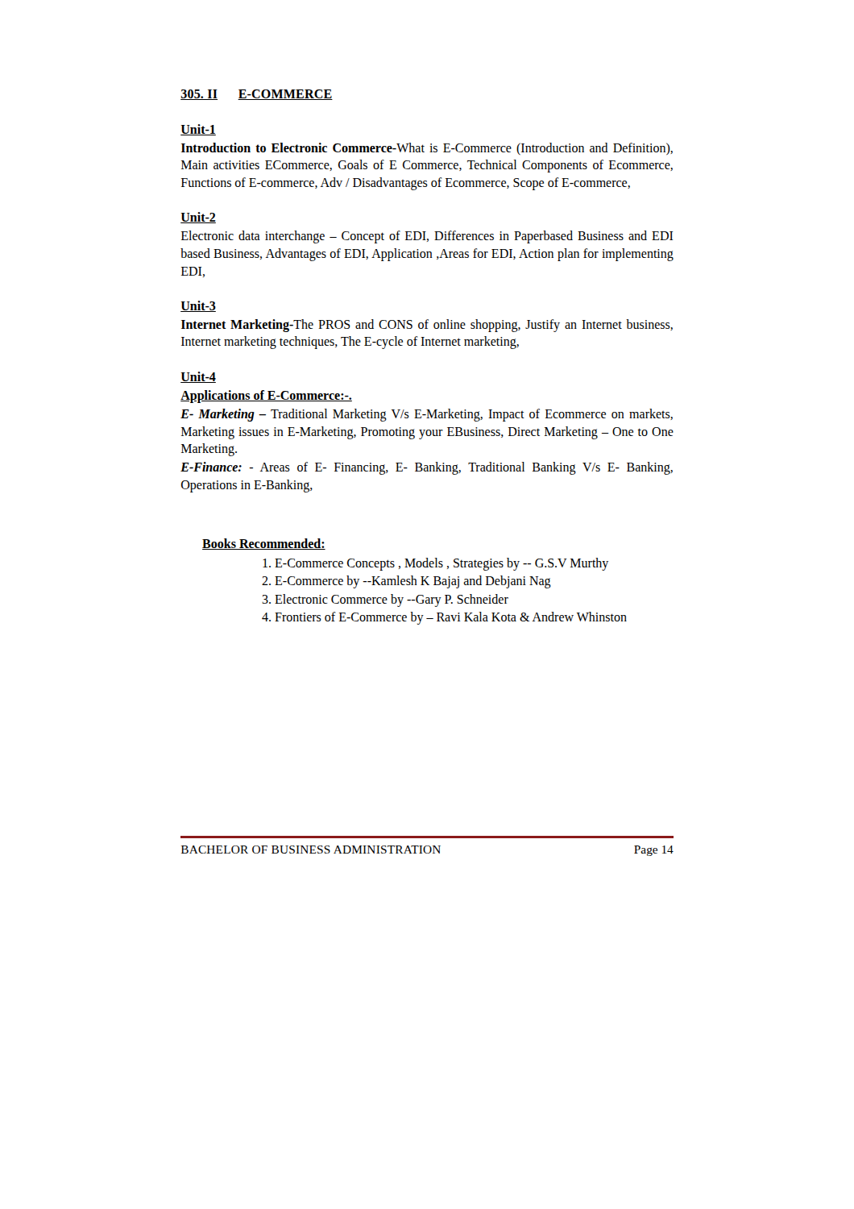305. IIE-COMMERCE
Unit-1
Introduction to Electronic Commerce-What is E-Commerce (Introduction and Definition), Main activities ECommerce, Goals of E Commerce, Technical Components of Ecommerce, Functions of E-commerce, Adv / Disadvantages of Ecommerce, Scope of E-commerce,
Unit-2
Electronic data interchange – Concept of EDI, Differences in Paperbased Business and EDI based Business, Advantages of EDI, Application ,Areas for EDI, Action plan for implementing EDI,
Unit-3
Internet Marketing-The PROS and CONS of online shopping, Justify an Internet business, Internet marketing techniques, The E-cycle of Internet marketing,
Unit-4
Applications of E-Commerce:-.
E- Marketing – Traditional Marketing V/s E-Marketing, Impact of Ecommerce on markets, Marketing issues in E-Marketing, Promoting your EBusiness, Direct Marketing – One to One Marketing.
E-Finance: - Areas of E- Financing, E- Banking, Traditional Banking V/s E- Banking, Operations in E-Banking,
Books Recommended:
1. E-Commerce Concepts , Models , Strategies by -- G.S.V Murthy
2. E-Commerce by --Kamlesh K Bajaj and Debjani Nag
3. Electronic Commerce by --Gary P. Schneider
4. Frontiers of E-Commerce by – Ravi Kala Kota & Andrew Whinston
BACHELOR OF BUSINESS ADMINISTRATION Page 14